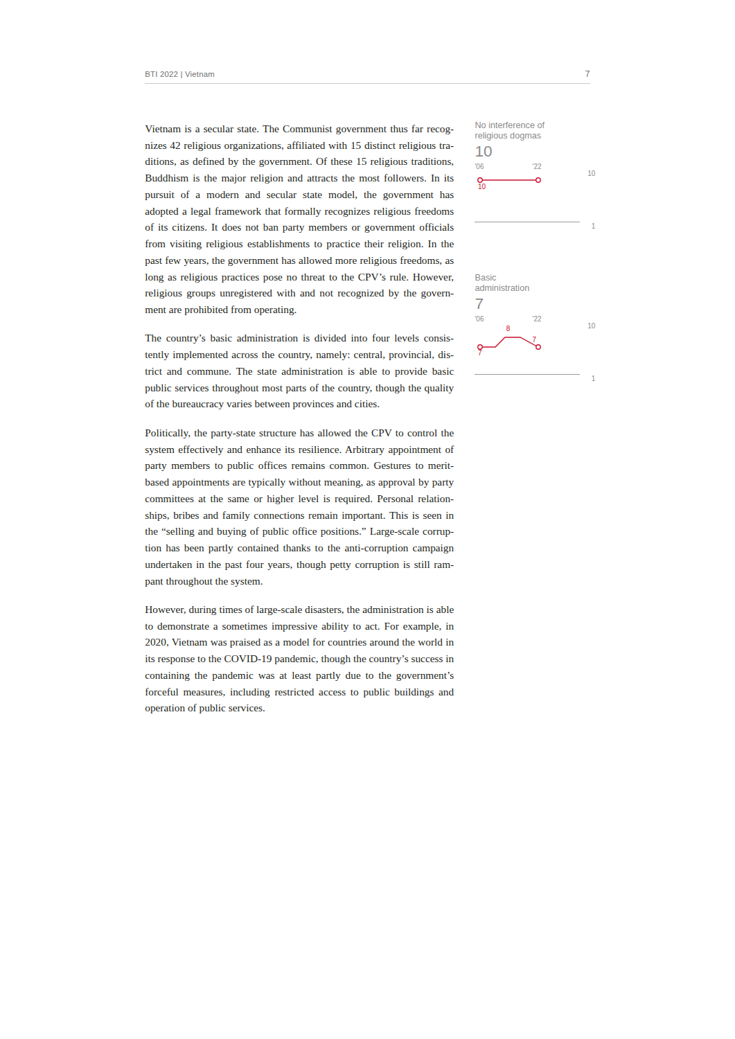BTI 2022 | Vietnam
7
Vietnam is a secular state. The Communist government thus far recognizes 42 religious organizations, affiliated with 15 distinct religious traditions, as defined by the government. Of these 15 religious traditions, Buddhism is the major religion and attracts the most followers. In its pursuit of a modern and secular state model, the government has adopted a legal framework that formally recognizes religious freedoms of its citizens. It does not ban party members or government officials from visiting religious establishments to practice their religion. In the past few years, the government has allowed more religious freedoms, as long as religious practices pose no threat to the CPV’s rule. However, religious groups unregistered with and not recognized by the government are prohibited from operating.
The country’s basic administration is divided into four levels consistently implemented across the country, namely: central, provincial, district and commune. The state administration is able to provide basic public services throughout most parts of the country, though the quality of the bureaucracy varies between provinces and cities.
Politically, the party-state structure has allowed the CPV to control the system effectively and enhance its resilience. Arbitrary appointment of party members to public offices remains common. Gestures to merit-based appointments are typically without meaning, as approval by party committees at the same or higher level is required. Personal relationships, bribes and family connections remain important. This is seen in the “selling and buying of public office positions.” Large-scale corruption has been partly contained thanks to the anti-corruption campaign undertaken in the past four years, though petty corruption is still rampant throughout the system.
However, during times of large-scale disasters, the administration is able to demonstrate a sometimes impressive ability to act. For example, in 2020, Vietnam was praised as a model for countries around the world in its response to the COVID-19 pandemic, though the country’s success in containing the pandemic was at least partly due to the government’s forceful measures, including restricted access to public buildings and operation of public services.
No interference of
religious dogmas
10
'06 '22 10 1
10
Basic
administration
7
'06 '22 10 1
7 8 7